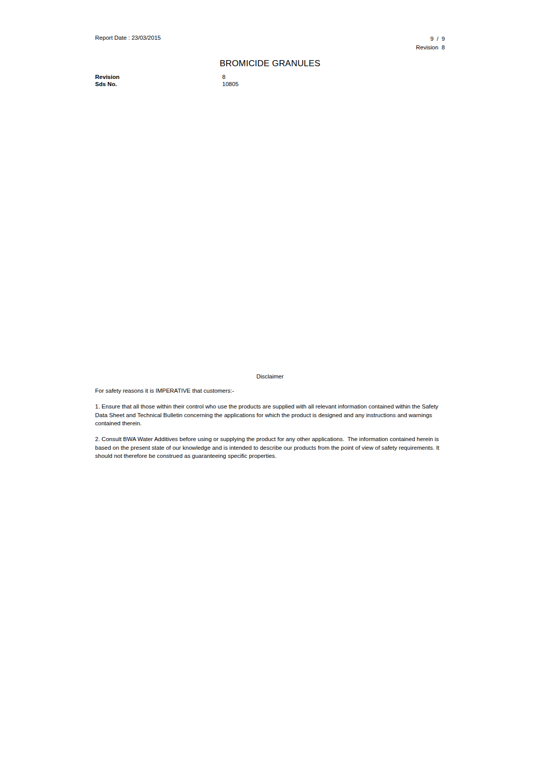Report Date : 23/03/2015
9 / 9
Revision 8
BROMICIDE GRANULES
| Revision | 8 |
| Sds No. | 10805 |
Disclaimer
For safety reasons it is IMPERATIVE that customers:-
1. Ensure that all those within their control who use the products are supplied with all relevant information contained within the Safety Data Sheet and Technical Bulletin concerning the applications for which the product is designed and any instructions and warnings contained therein.
2. Consult BWA Water Additives before using or supplying the product for any other applications. The information contained herein is based on the present state of our knowledge and is intended to describe our products from the point of view of safety requirements. It should not therefore be construed as guaranteeing specific properties.